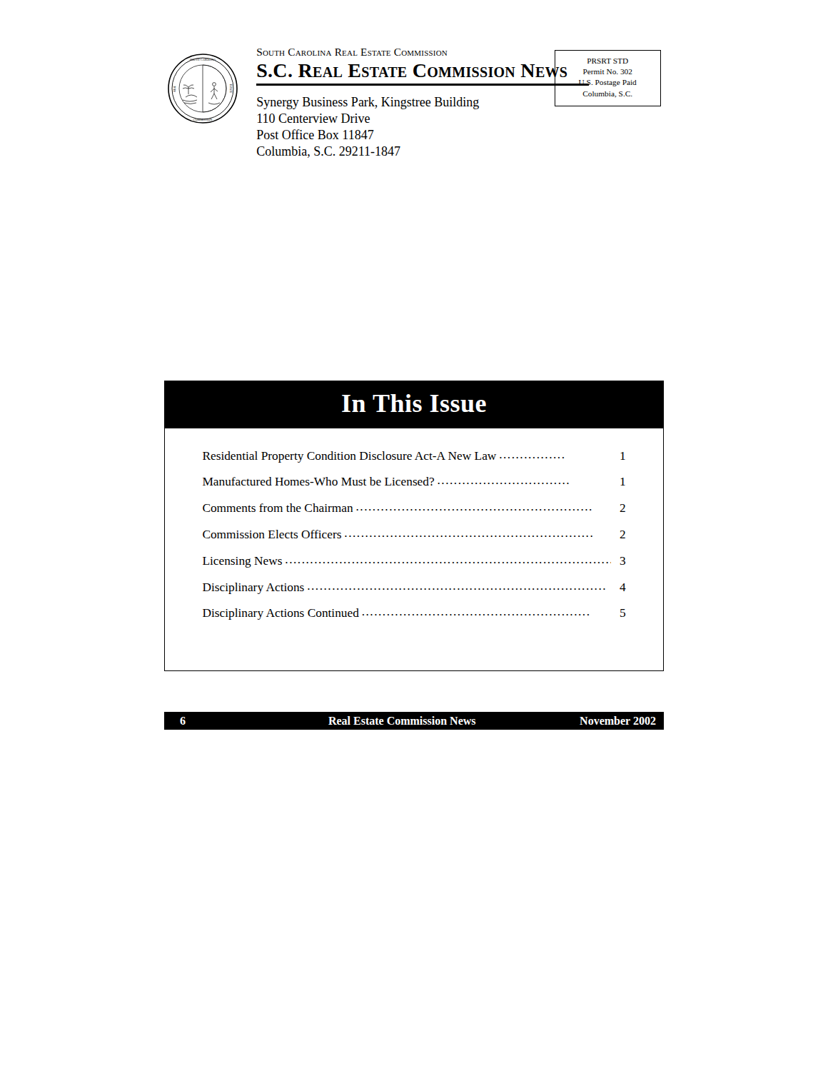SOUTH CAROLINA COMMISSION REAL ESTATE
South Carolina Real Estate Commission
S.C. Real Estate Commission News
Synergy Business Park, Kingstree Building
110 Centerview Drive
Post Office Box 11847
Columbia, S.C. 29211-1847
PRSRT STD
Permit No. 302
U.S. Postage Paid
Columbia, S.C.
In This Issue
Residential Property Condition Disclosure Act-A New Law ................ 1
Manufactured Homes-Who Must be Licensed? ................................ 1
Comments from the Chairman ......................................................... 2
Commission Elects Officers ............................................................ 2
Licensing News ................................................................................ 3
Disciplinary Actions ........................................................................ 4
Disciplinary Actions Continued ....................................................... 5
6
Real Estate Commission News
November 2002